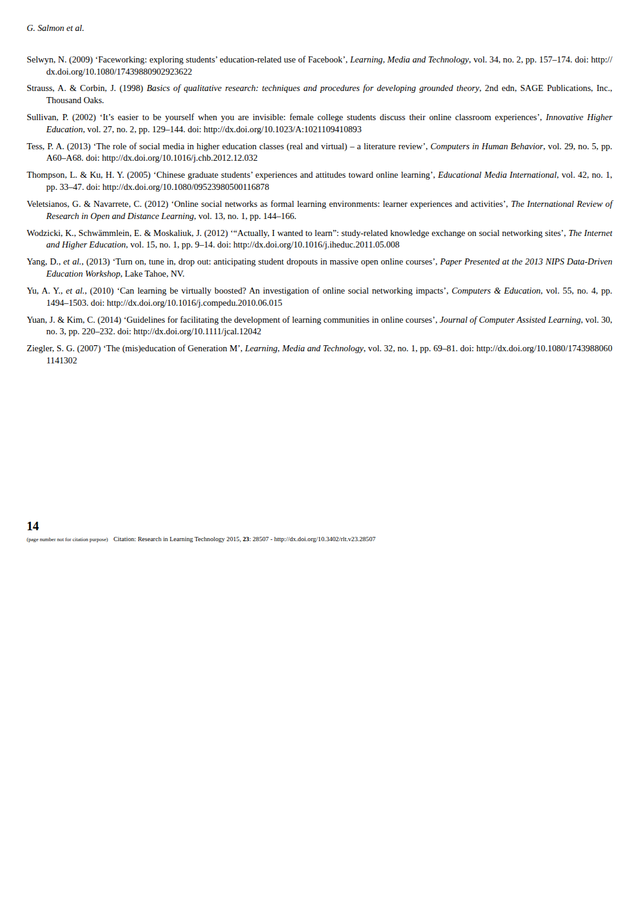G. Salmon et al.
Selwyn, N. (2009) ‘Faceworking: exploring students’ education-related use of Facebook’, Learning, Media and Technology, vol. 34, no. 2, pp. 157–174. doi: http://dx.doi.org/10.1080/17439880902923622
Strauss, A. & Corbin, J. (1998) Basics of qualitative research: techniques and procedures for developing grounded theory, 2nd edn, SAGE Publications, Inc., Thousand Oaks.
Sullivan, P. (2002) ‘It’s easier to be yourself when you are invisible: female college students discuss their online classroom experiences’, Innovative Higher Education, vol. 27, no. 2, pp. 129–144. doi: http://dx.doi.org/10.1023/A:1021109410893
Tess, P. A. (2013) ‘The role of social media in higher education classes (real and virtual) – a literature review’, Computers in Human Behavior, vol. 29, no. 5, pp. A60–A68. doi: http://dx.doi.org/10.1016/j.chb.2012.12.032
Thompson, L. & Ku, H. Y. (2005) ‘Chinese graduate students’ experiences and attitudes toward online learning’, Educational Media International, vol. 42, no. 1, pp. 33–47. doi: http://dx.doi.org/10.1080/09523980500116878
Veletsianos, G. & Navarrete, C. (2012) ‘Online social networks as formal learning environments: learner experiences and activities’, The International Review of Research in Open and Distance Learning, vol. 13, no. 1, pp. 144–166.
Wodzicki, K., Schwämmlein, E. & Moskaliuk, J. (2012) ‘“Actually, I wanted to learn”: study-related knowledge exchange on social networking sites’, The Internet and Higher Education, vol. 15, no. 1, pp. 9–14. doi: http://dx.doi.org/10.1016/j.iheduc.2011.05.008
Yang, D., et al., (2013) ‘Turn on, tune in, drop out: anticipating student dropouts in massive open online courses’, Paper Presented at the 2013 NIPS Data-Driven Education Workshop, Lake Tahoe, NV.
Yu, A. Y., et al., (2010) ‘Can learning be virtually boosted? An investigation of online social networking impacts’, Computers & Education, vol. 55, no. 4, pp. 1494–1503. doi: http://dx.doi.org/10.1016/j.compedu.2010.06.015
Yuan, J. & Kim, C. (2014) ‘Guidelines for facilitating the development of learning communities in online courses’, Journal of Computer Assisted Learning, vol. 30, no. 3, pp. 220–232. doi: http://dx.doi.org/10.1111/jcal.12042
Ziegler, S. G. (2007) ‘The (mis)education of Generation M’, Learning, Media and Technology, vol. 32, no. 1, pp. 69–81. doi: http://dx.doi.org/10.1080/17439880601141302
14
(page number not for citation purpose)
Citation: Research in Learning Technology 2015, 23: 28507 - http://dx.doi.org/10.3402/rlt.v23.28507